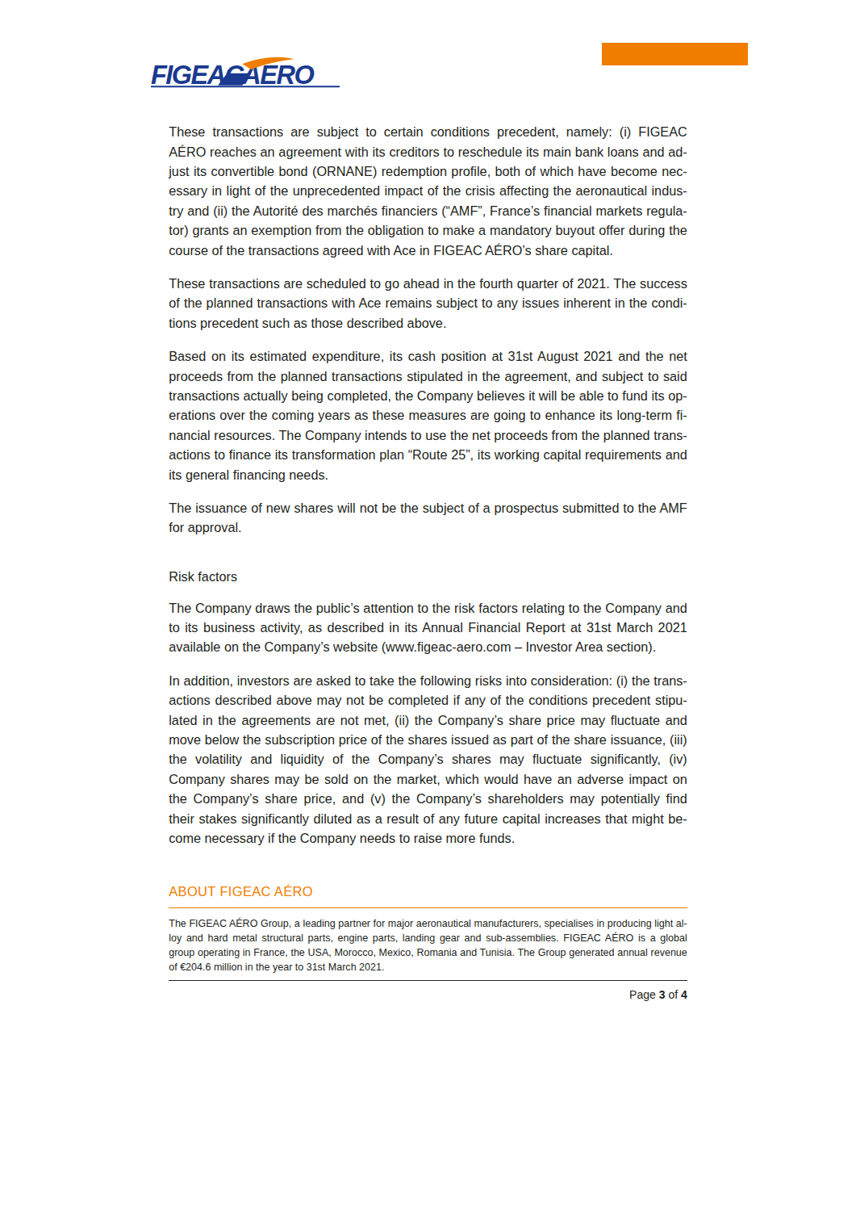FIGEAC AERO
These transactions are subject to certain conditions precedent, namely: (i) FIGEAC AÉRO reaches an agreement with its creditors to reschedule its main bank loans and adjust its convertible bond (ORNANE) redemption profile, both of which have become necessary in light of the unprecedented impact of the crisis affecting the aeronautical industry and (ii) the Autorité des marchés financiers (“AMF”, France’s financial markets regulator) grants an exemption from the obligation to make a mandatory buyout offer during the course of the transactions agreed with Ace in FIGEAC AÉRO’s share capital.
These transactions are scheduled to go ahead in the fourth quarter of 2021. The success of the planned transactions with Ace remains subject to any issues inherent in the conditions precedent such as those described above.
Based on its estimated expenditure, its cash position at 31st August 2021 and the net proceeds from the planned transactions stipulated in the agreement, and subject to said transactions actually being completed, the Company believes it will be able to fund its operations over the coming years as these measures are going to enhance its long-term financial resources. The Company intends to use the net proceeds from the planned transactions to finance its transformation plan “Route 25”, its working capital requirements and its general financing needs.
The issuance of new shares will not be the subject of a prospectus submitted to the AMF for approval.
Risk factors
The Company draws the public’s attention to the risk factors relating to the Company and to its business activity, as described in its Annual Financial Report at 31st March 2021 available on the Company’s website (www.figeac-aero.com – Investor Area section).
In addition, investors are asked to take the following risks into consideration: (i) the transactions described above may not be completed if any of the conditions precedent stipulated in the agreements are not met, (ii) the Company’s share price may fluctuate and move below the subscription price of the shares issued as part of the share issuance, (iii) the volatility and liquidity of the Company’s shares may fluctuate significantly, (iv) Company shares may be sold on the market, which would have an adverse impact on the Company’s share price, and (v) the Company’s shareholders may potentially find their stakes significantly diluted as a result of any future capital increases that might become necessary if the Company needs to raise more funds.
ABOUT FIGEAC AÉRO
The FIGEAC AÉRO Group, a leading partner for major aeronautical manufacturers, specialises in producing light alloy and hard metal structural parts, engine parts, landing gear and sub-assemblies. FIGEAC AÉRO is a global group operating in France, the USA, Morocco, Mexico, Romania and Tunisia. The Group generated annual revenue of €204.6 million in the year to 31st March 2021.
Page 3 of 4